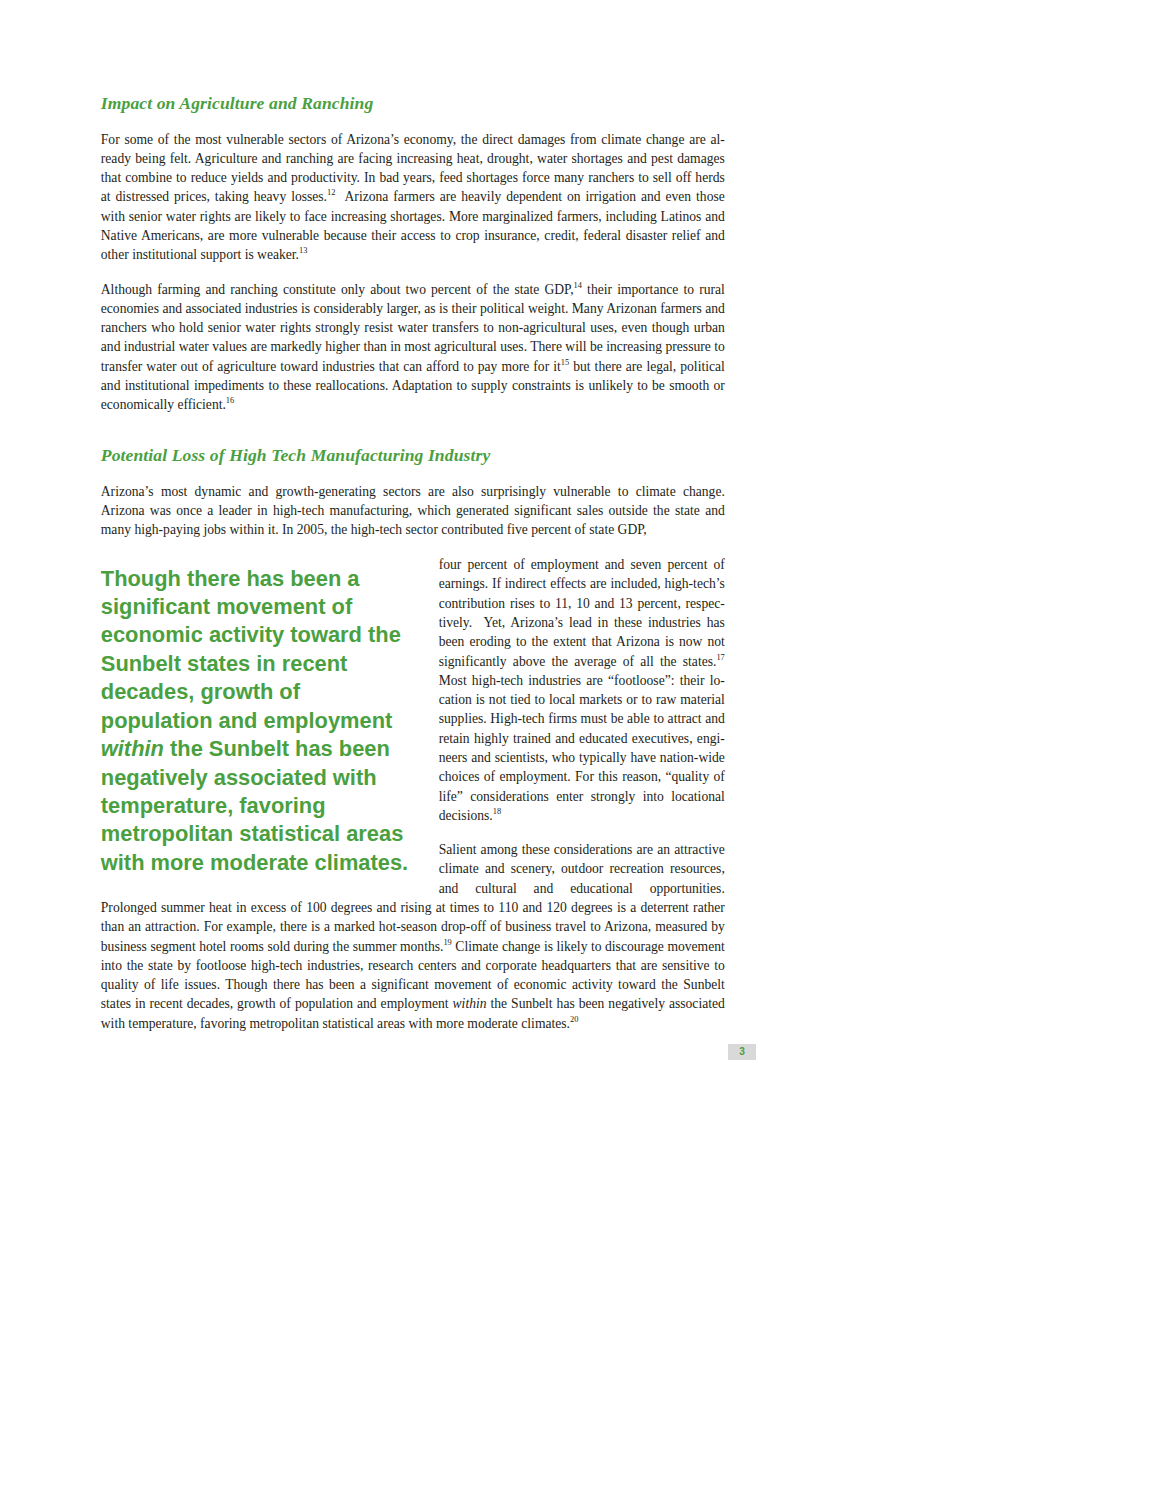Impact on Agriculture and Ranching
For some of the most vulnerable sectors of Arizona’s economy, the direct damages from climate change are already being felt. Agriculture and ranching are facing increasing heat, drought, water shortages and pest damages that combine to reduce yields and productivity. In bad years, feed shortages force many ranchers to sell off herds at distressed prices, taking heavy losses.12 Arizona farmers are heavily dependent on irrigation and even those with senior water rights are likely to face increasing shortages. More marginalized farmers, including Latinos and Native Americans, are more vulnerable because their access to crop insurance, credit, federal disaster relief and other institutional support is weaker.13
Although farming and ranching constitute only about two percent of the state GDP,14 their importance to rural economies and associated industries is considerably larger, as is their political weight. Many Arizonan farmers and ranchers who hold senior water rights strongly resist water transfers to non-agricultural uses, even though urban and industrial water values are markedly higher than in most agricultural uses. There will be increasing pressure to transfer water out of agriculture toward industries that can afford to pay more for it15 but there are legal, political and institutional impediments to these reallocations. Adaptation to supply constraints is unlikely to be smooth or economically efficient.16
Potential Loss of High Tech Manufacturing Industry
Arizona’s most dynamic and growth-generating sectors are also surprisingly vulnerable to climate change. Arizona was once a leader in high-tech manufacturing, which generated significant sales outside the state and many high-paying jobs within it. In 2005, the high-tech sector contributed five percent of state GDP,
Though there has been a significant movement of economic activity toward the Sunbelt states in recent decades, growth of population and employment within the Sunbelt has been negatively associated with temperature, favoring metropolitan statistical areas with more moderate climates.
four percent of employment and seven percent of earnings. If indirect effects are included, high-tech’s contribution rises to 11, 10 and 13 percent, respectively. Yet, Arizona’s lead in these industries has been eroding to the extent that Arizona is now not significantly above the average of all the states.17 Most high-tech industries are “footloose”: their location is not tied to local markets or to raw material supplies. High-tech firms must be able to attract and retain highly trained and educated executives, engineers and scientists, who typically have nation-wide choices of employment. For this reason, “quality of life” considerations enter strongly into locational decisions.18
Salient among these considerations are an attractive climate and scenery, outdoor recreation resources, and cultural and educational opportunities. Prolonged summer heat in excess of 100 degrees and rising at times to 110 and 120 degrees is a deterrent rather than an attraction. For example, there is a marked hot-season drop-off of business travel to Arizona, measured by business segment hotel rooms sold during the summer months.19 Climate change is likely to discourage movement into the state by footloose high-tech industries, research centers and corporate headquarters that are sensitive to quality of life issues. Though there has been a significant movement of economic activity toward the Sunbelt states in recent decades, growth of population and employment within the Sunbelt has been negatively associated with temperature, favoring metropolitan statistical areas with more moderate climates.20
3